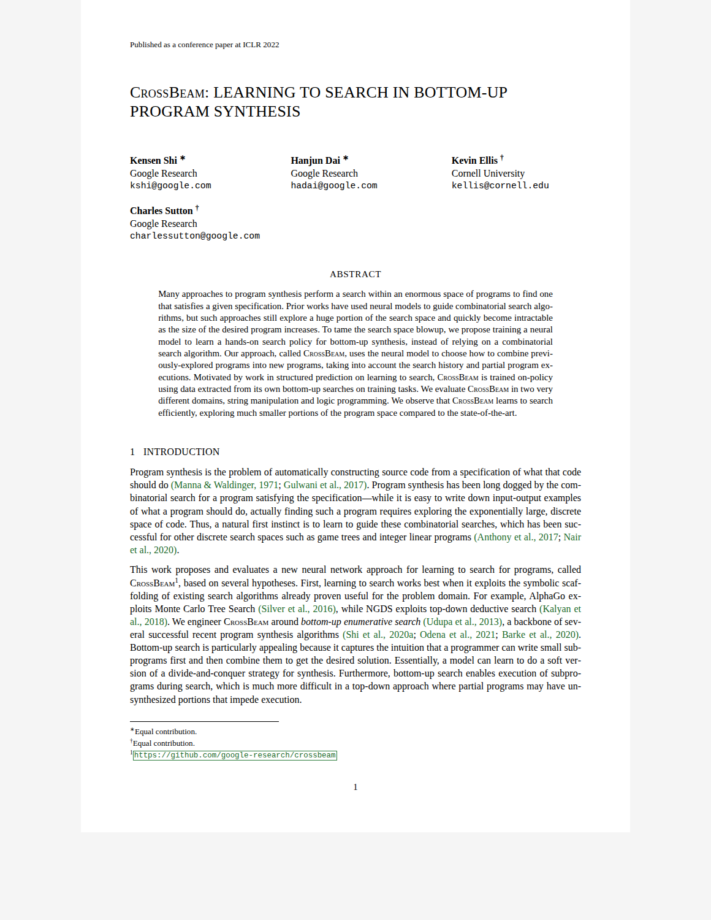Published as a conference paper at ICLR 2022
Cross Beam: Learning to Search in Bottom-Up Program Synthesis
Kensen Shi ∗
Google Research
kshi@google.com
Hanjun Dai ∗
Google Research
hadai@google.com
Kevin Ellis †
Cornell University
kellis@cornell.edu
Charles Sutton †
Google Research
charlessutton@google.com
Abstract
Many approaches to program synthesis perform a search within an enormous space of programs to find one that satisfies a given specification. Prior works have used neural models to guide combinatorial search algorithms, but such approaches still explore a huge portion of the search space and quickly become intractable as the size of the desired program increases. To tame the search space blowup, we propose training a neural model to learn a hands-on search policy for bottom-up synthesis, instead of relying on a combinatorial search algorithm. Our approach, called Cross Beam, uses the neural model to choose how to combine previously-explored programs into new programs, taking into account the search history and partial program executions. Motivated by work in structured prediction on learning to search, Cross Beam is trained on-policy using data extracted from its own bottom-up searches on training tasks. We evaluate Cross Beam in two very different domains, string manipulation and logic programming. We observe that Cross Beam learns to search efficiently, exploring much smaller portions of the program space compared to the state-of-the-art.
1 Introduction
Program synthesis is the problem of automatically constructing source code from a specification of what that code should do (Manna & Waldinger, 1971; Gulwani et al., 2017). Program synthesis has been long dogged by the combinatorial search for a program satisfying the specification—while it is easy to write down input-output examples of what a program should do, actually finding such a program requires exploring the exponentially large, discrete space of code. Thus, a natural first instinct is to learn to guide these combinatorial searches, which has been successful for other discrete search spaces such as game trees and integer linear programs (Anthony et al., 2017; Nair et al., 2020).
This work proposes and evaluates a new neural network approach for learning to search for programs, called Cross Beam1, based on several hypotheses. First, learning to search works best when it exploits the symbolic scaffolding of existing search algorithms already proven useful for the problem domain. For example, AlphaGo exploits Monte Carlo Tree Search (Silver et al., 2016), while NGDS exploits top-down deductive search (Kalyan et al., 2018). We engineer Cross Beam around bottom-up enumerative search (Udupa et al., 2013), a backbone of several successful recent program synthesis algorithms (Shi et al., 2020a; Odena et al., 2021; Barke et al., 2020). Bottom-up search is particularly appealing because it captures the intuition that a programmer can write small subprograms first and then combine them to get the desired solution. Essentially, a model can learn to do a soft version of a divide-and-conquer strategy for synthesis. Furthermore, bottom-up search enables execution of subprograms during search, which is much more difficult in a top-down approach where partial programs may have unsynthesized portions that impede execution.
∗Equal contribution.
†Equal contribution.
1https://github.com/google-research/crossbeam
1